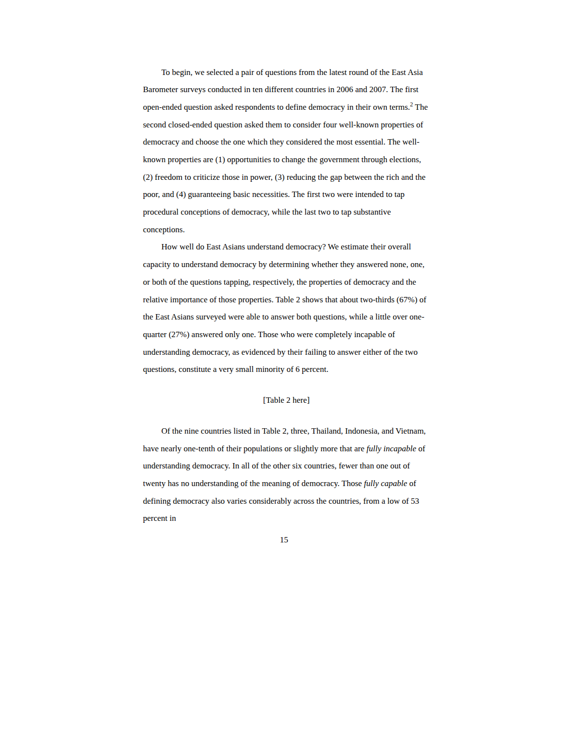To begin, we selected a pair of questions from the latest round of the East Asia Barometer surveys conducted in ten different countries in 2006 and 2007. The first open-ended question asked respondents to define democracy in their own terms.2 The second closed-ended question asked them to consider four well-known properties of democracy and choose the one which they considered the most essential. The well-known properties are (1) opportunities to change the government through elections, (2) freedom to criticize those in power, (3) reducing the gap between the rich and the poor, and (4) guaranteeing basic necessities. The first two were intended to tap procedural conceptions of democracy, while the last two to tap substantive conceptions.
How well do East Asians understand democracy? We estimate their overall capacity to understand democracy by determining whether they answered none, one, or both of the questions tapping, respectively, the properties of democracy and the relative importance of those properties. Table 2 shows that about two-thirds (67%) of the East Asians surveyed were able to answer both questions, while a little over one-quarter (27%) answered only one. Those who were completely incapable of understanding democracy, as evidenced by their failing to answer either of the two questions, constitute a very small minority of 6 percent.
[Table 2 here]
Of the nine countries listed in Table 2, three, Thailand, Indonesia, and Vietnam, have nearly one-tenth of their populations or slightly more that are fully incapable of understanding democracy. In all of the other six countries, fewer than one out of twenty has no understanding of the meaning of democracy. Those fully capable of defining democracy also varies considerably across the countries, from a low of 53 percent in
15